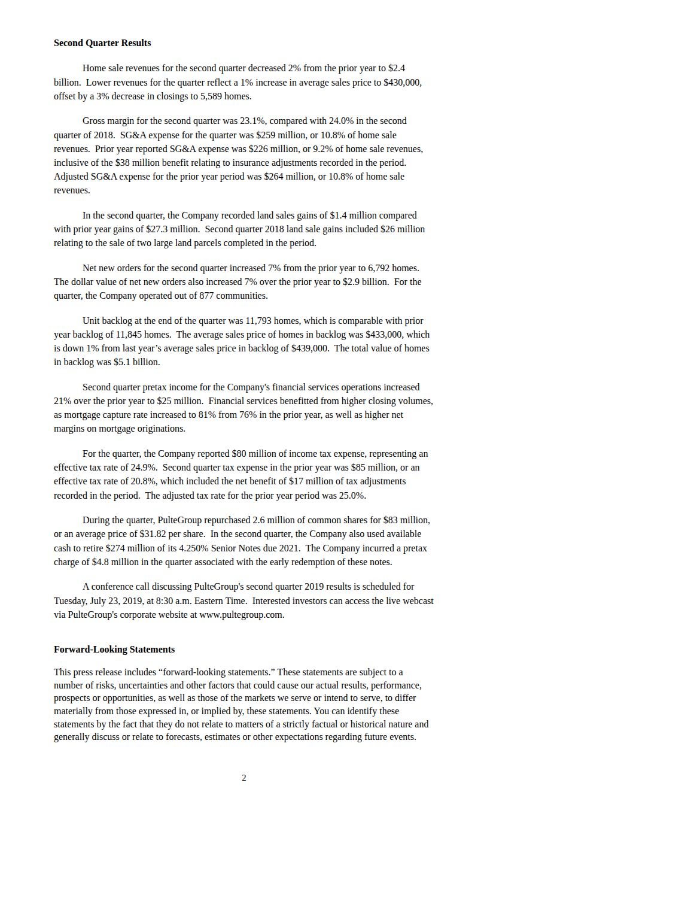Second Quarter Results
Home sale revenues for the second quarter decreased 2% from the prior year to $2.4 billion. Lower revenues for the quarter reflect a 1% increase in average sales price to $430,000, offset by a 3% decrease in closings to 5,589 homes.
Gross margin for the second quarter was 23.1%, compared with 24.0% in the second quarter of 2018. SG&A expense for the quarter was $259 million, or 10.8% of home sale revenues. Prior year reported SG&A expense was $226 million, or 9.2% of home sale revenues, inclusive of the $38 million benefit relating to insurance adjustments recorded in the period. Adjusted SG&A expense for the prior year period was $264 million, or 10.8% of home sale revenues.
In the second quarter, the Company recorded land sales gains of $1.4 million compared with prior year gains of $27.3 million. Second quarter 2018 land sale gains included $26 million relating to the sale of two large land parcels completed in the period.
Net new orders for the second quarter increased 7% from the prior year to 6,792 homes. The dollar value of net new orders also increased 7% over the prior year to $2.9 billion. For the quarter, the Company operated out of 877 communities.
Unit backlog at the end of the quarter was 11,793 homes, which is comparable with prior year backlog of 11,845 homes. The average sales price of homes in backlog was $433,000, which is down 1% from last year’s average sales price in backlog of $439,000. The total value of homes in backlog was $5.1 billion.
Second quarter pretax income for the Company's financial services operations increased 21% over the prior year to $25 million. Financial services benefitted from higher closing volumes, as mortgage capture rate increased to 81% from 76% in the prior year, as well as higher net margins on mortgage originations.
For the quarter, the Company reported $80 million of income tax expense, representing an effective tax rate of 24.9%. Second quarter tax expense in the prior year was $85 million, or an effective tax rate of 20.8%, which included the net benefit of $17 million of tax adjustments recorded in the period. The adjusted tax rate for the prior year period was 25.0%.
During the quarter, PulteGroup repurchased 2.6 million of common shares for $83 million, or an average price of $31.82 per share. In the second quarter, the Company also used available cash to retire $274 million of its 4.250% Senior Notes due 2021. The Company incurred a pretax charge of $4.8 million in the quarter associated with the early redemption of these notes.
A conference call discussing PulteGroup's second quarter 2019 results is scheduled for Tuesday, July 23, 2019, at 8:30 a.m. Eastern Time. Interested investors can access the live webcast via PulteGroup's corporate website at www.pultegroup.com.
Forward-Looking Statements
This press release includes “forward-looking statements.” These statements are subject to a number of risks, uncertainties and other factors that could cause our actual results, performance, prospects or opportunities, as well as those of the markets we serve or intend to serve, to differ materially from those expressed in, or implied by, these statements. You can identify these statements by the fact that they do not relate to matters of a strictly factual or historical nature and generally discuss or relate to forecasts, estimates or other expectations regarding future events.
2